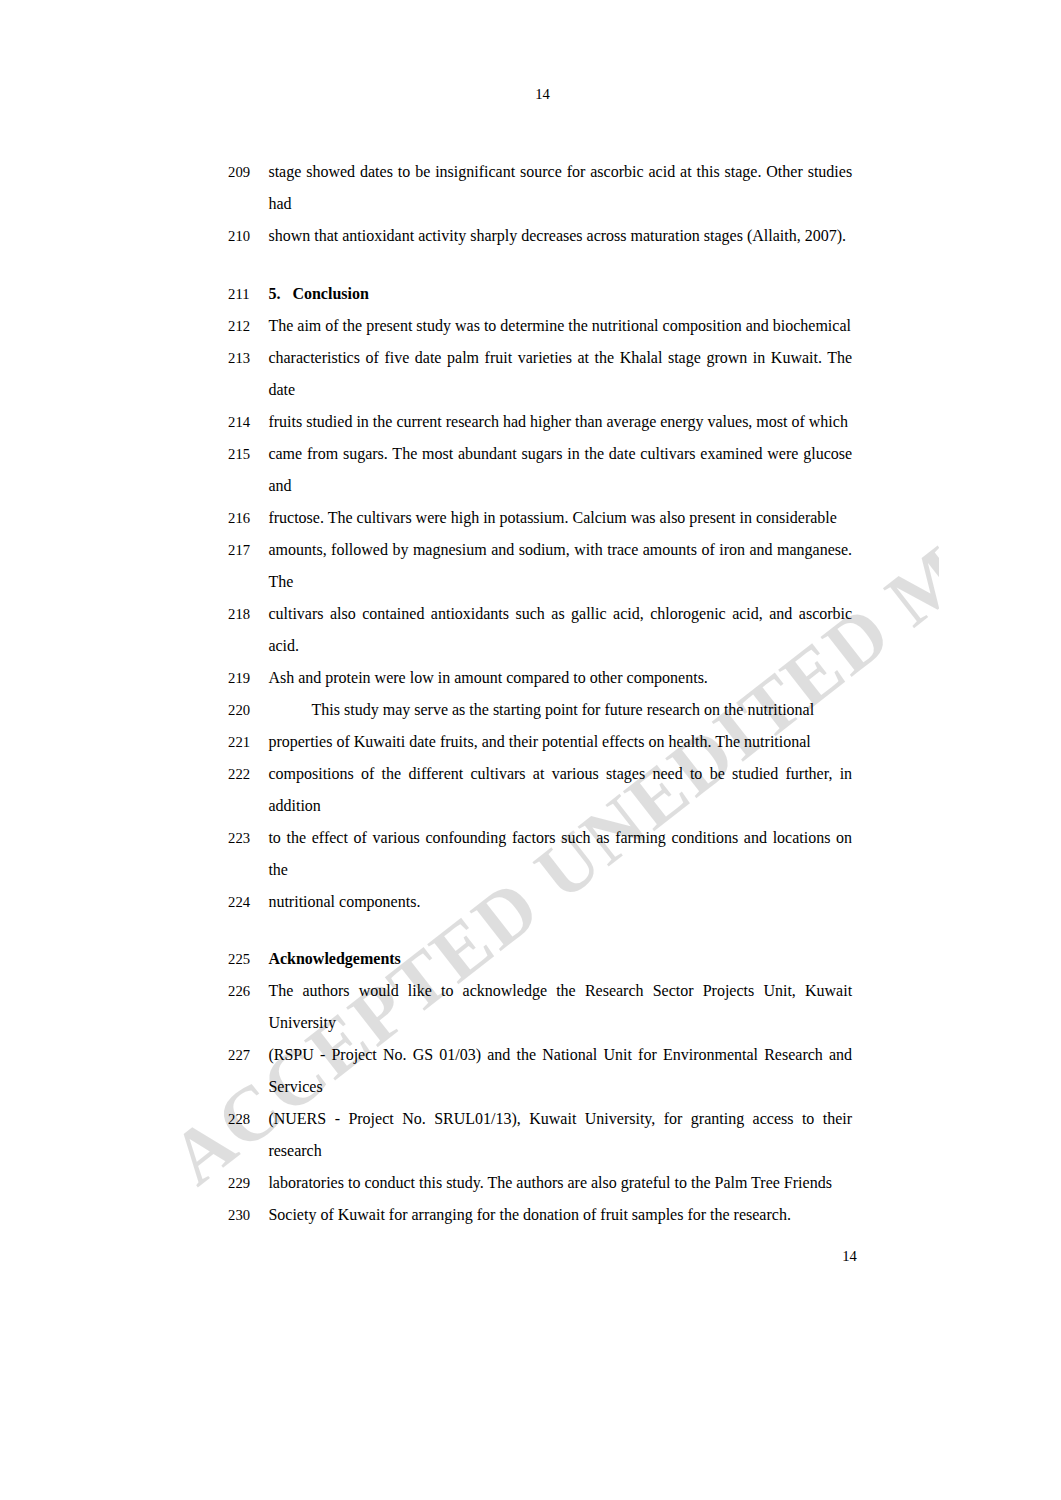14
ACCEPTED UNEDITED MS
209 stage showed dates to be insignificant source for ascorbic acid at this stage. Other studies had
210 shown that antioxidant activity sharply decreases across maturation stages (Allaith, 2007).
211
5. Conclusion
212 The aim of the present study was to determine the nutritional composition and biochemical
213 characteristics of five date palm fruit varieties at the Khalal stage grown in Kuwait. The date
214 fruits studied in the current research had higher than average energy values, most of which
215 came from sugars. The most abundant sugars in the date cultivars examined were glucose and
216 fructose. The cultivars were high in potassium. Calcium was also present in considerable
217 amounts, followed by magnesium and sodium, with trace amounts of iron and manganese. The
218 cultivars also contained antioxidants such as gallic acid, chlorogenic acid, and ascorbic acid.
219 Ash and protein were low in amount compared to other components.
220 This study may serve as the starting point for future research on the nutritional
221 properties of Kuwaiti date fruits, and their potential effects on health. The nutritional
222 compositions of the different cultivars at various stages need to be studied further, in addition
223 to the effect of various confounding factors such as farming conditions and locations on the
224 nutritional components.
225 Acknowledgements
226 The authors would like to acknowledge the Research Sector Projects Unit, Kuwait University
227 (RSPU - Project No. GS 01/03) and the National Unit for Environmental Research and Services
228 (NUERS - Project No. SRUL01/13), Kuwait University, for granting access to their research
229 laboratories to conduct this study. The authors are also grateful to the Palm Tree Friends
230 Society of Kuwait for arranging for the donation of fruit samples for the research.
14